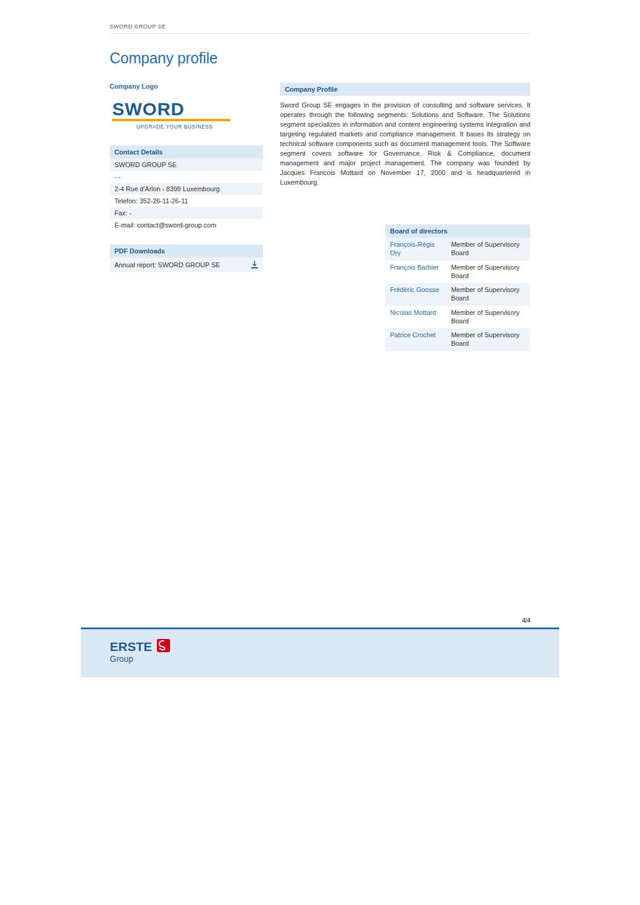SWORD GROUP SE
Company profile
Company Logo
SWORD UPGRADE YOUR BUSINESS
Contact Details
| SWORD GROUP SE |
| - - |
| 2-4 Rue d'Arlon - 8399 Luxembourg |
| Telefon: 352-26-11-26-11 |
| Fax: - |
| E-mail: contact@sword-group.com |
PDF Downloads
Annual report: SWORD GROUP SE
Company Profile
Sword Group SE engages in the provision of consulting and software services. It operates through the following segments: Solutions and Software. The Solutions segment specializes in information and content engineering systems integration and targeting regulated markets and compliance management. It bases its strategy on technical software components such as document management tools. The Software segment covers software for Governance, Risk & Compliance, document management and major project management. The company was founded by Jacques Francois Mottard on November 17, 2000 and is headquartered in Luxembourg.
Board of directors
| François-Régis Ory | Member of Supervisory Board |
| François Barbier | Member of Supervisory Board |
| Frédéric Goosse | Member of Supervisory Board |
| Nicolas Mottard | Member of Supervisory Board |
| Patrice Crochet | Member of Supervisory Board |
4/4
ERSTE Group